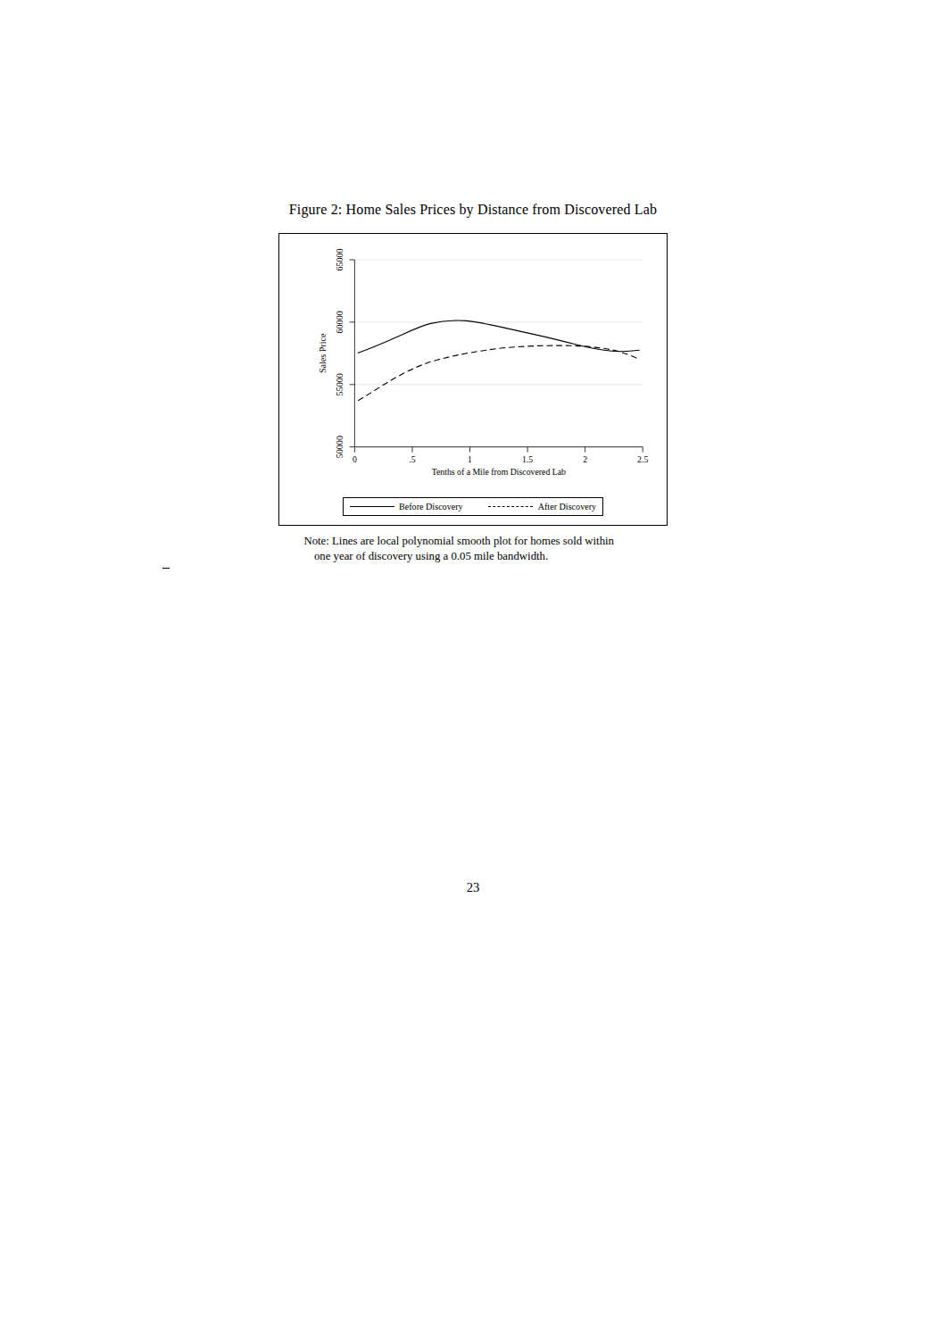Figure 2: Home Sales Prices by Distance from Discovered Lab
50000 55000 60000 65000 Sales Price 0 .5 1 1.5 2 2.5 Tenths of a Mile from Discovered Lab
Before Discovery After Discovery
Note: Lines are local polynomial smooth plot for homes sold within one year of discovery using a 0.05 mile bandwidth.
23